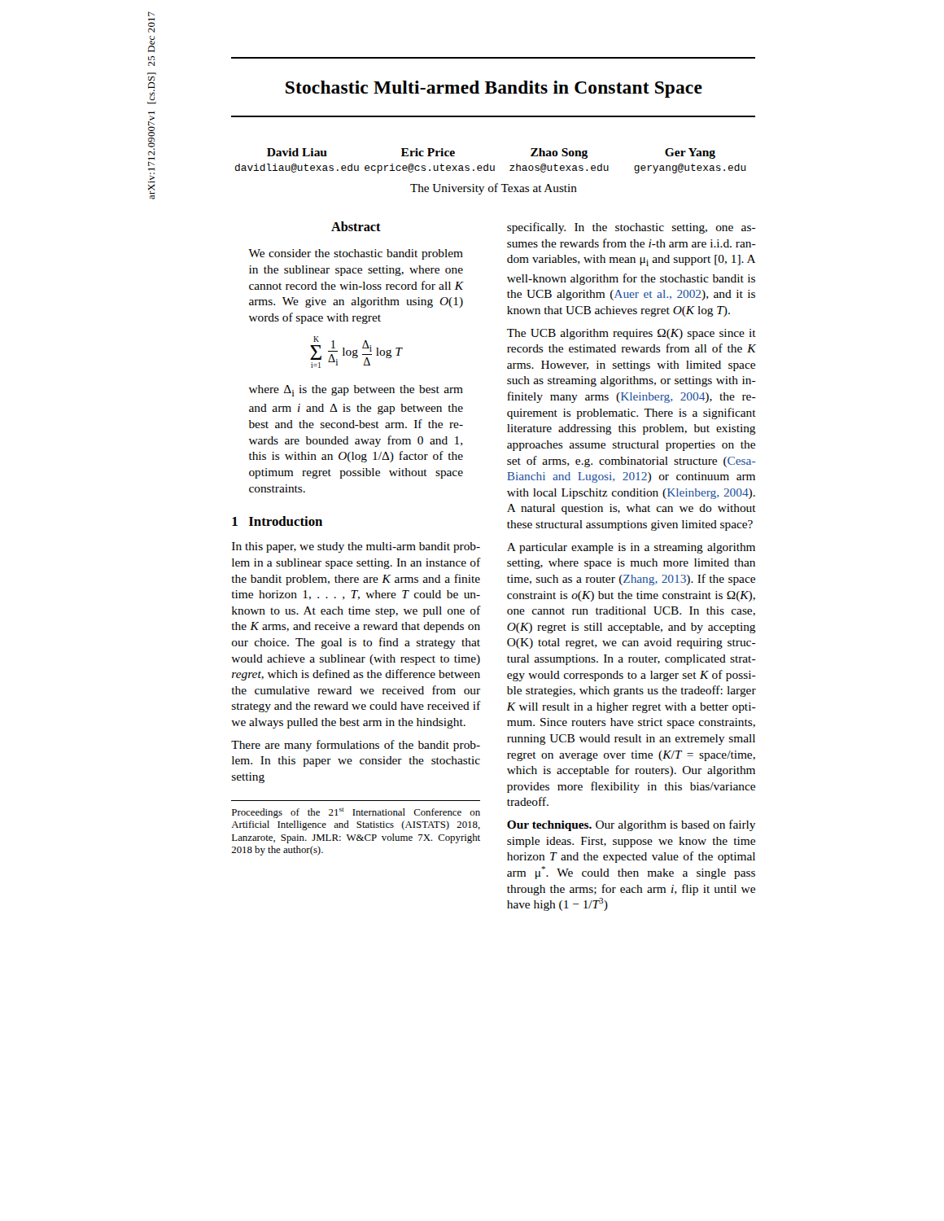arXiv:1712.09007v1 [cs.DS] 25 Dec 2017
Stochastic Multi-armed Bandits in Constant Space
David Liau davidliau@utexas.edu
Eric Price ecprice@cs.utexas.edu
Zhao Song zhaos@utexas.edu
Ger Yang geryang@utexas.edu
The University of Texas at Austin
Abstract
We consider the stochastic bandit problem in the sublinear space setting, where one cannot record the win-loss record for all K arms. We give an algorithm using O(1) words of space with regret
KΣi=1 1 Δi log Δi Δ log T
where Δi is the gap between the best arm and arm i and Δ is the gap between the best and the second-best arm. If the rewards are bounded away from 0 and 1, this is within an O(log 1/Δ) factor of the optimum regret possible without space constraints.
1 Introduction
In this paper, we study the multi-arm bandit problem in a sublinear space setting. In an instance of the bandit problem, there are K arms and a finite time horizon 1, . . . , T, where T could be unknown to us. At each time step, we pull one of the K arms, and receive a reward that depends on our choice. The goal is to find a strategy that would achieve a sublinear (with respect to time) regret, which is defined as the difference between the cumulative reward we received from our strategy and the reward we could have received if we always pulled the best arm in the hindsight.
There are many formulations of the bandit problem. In this paper we consider the stochastic setting
Proceedings of the 21st International Conference on Artificial Intelligence and Statistics (AISTATS) 2018, Lanzarote, Spain. JMLR: W&CP volume 7X. Copyright 2018 by the author(s).
specifically. In the stochastic setting, one assumes the rewards from the i-th arm are i.i.d. random variables, with mean μi and support [0, 1]. A well-known algorithm for the stochastic bandit is the UCB algorithm (Auer et al., 2002), and it is known that UCB achieves regret O(K log T).
The UCB algorithm requires Ω(K) space since it records the estimated rewards from all of the K arms. However, in settings with limited space such as streaming algorithms, or settings with infinitely many arms (Kleinberg, 2004), the requirement is problematic. There is a significant literature addressing this problem, but existing approaches assume structural properties on the set of arms, e.g. combinatorial structure (Cesa-Bianchi and Lugosi, 2012) or continuum arm with local Lipschitz condition (Kleinberg, 2004). A natural question is, what can we do without these structural assumptions given limited space?
A particular example is in a streaming algorithm setting, where space is much more limited than time, such as a router (Zhang, 2013). If the space constraint is o(K) but the time constraint is Ω(K), one cannot run traditional UCB. In this case, O(K) regret is still acceptable, and by accepting O(K) total regret, we can avoid requiring structural assumptions. In a router, complicated strategy would corresponds to a larger set K of possible strategies, which grants us the tradeoff: larger K will result in a higher regret with a better optimum. Since routers have strict space constraints, running UCB would result in an extremely small regret on average over time (K/T = space/time, which is acceptable for routers). Our algorithm provides more flexibility in this bias/variance tradeoff.
Our techniques. Our algorithm is based on fairly simple ideas. First, suppose we know the time horizon T and the expected value of the optimal arm μ*. We could then make a single pass through the arms; for each arm i, flip it until we have high (1 − 1/T3)